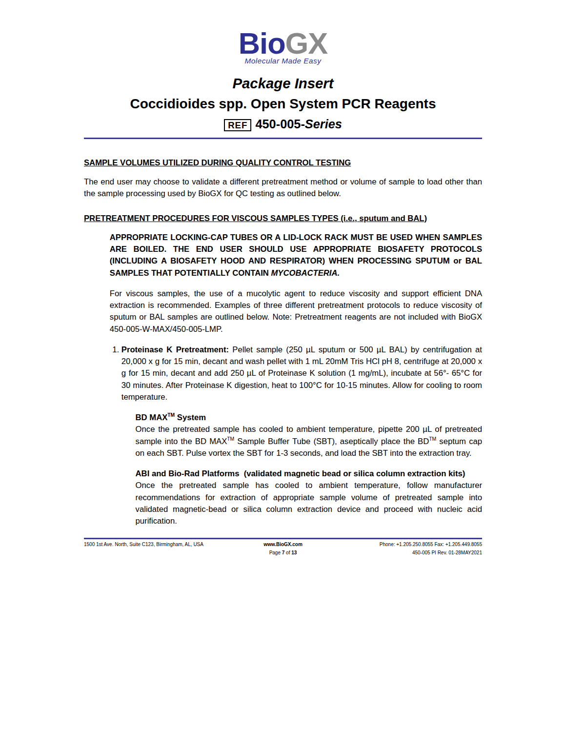Bio GX
Molecular Made Easy
Package Insert
Coccidioides spp. Open System PCR Reagents
REF 450-005-Series
SAMPLE VOLUMES UTILIZED DURING QUALITY CONTROL TESTING
The end user may choose to validate a different pretreatment method or volume of sample to load other than the sample processing used by BioGX for QC testing as outlined below.
PRETREATMENT PROCEDURES FOR VISCOUS SAMPLES TYPES (i.e., sputum and BAL)
APPROPRIATE LOCKING-CAP TUBES OR A LID-LOCK RACK MUST BE USED WHEN SAMPLES ARE BOILED. THE END USER SHOULD USE APPROPRIATE BIOSAFETY PROTOCOLS (INCLUDING A BIOSAFETY HOOD AND RESPIRATOR) WHEN PROCESSING SPUTUM or BAL SAMPLES THAT POTENTIALLY CONTAIN MYCOBACTERIA.
For viscous samples, the use of a mucolytic agent to reduce viscosity and support efficient DNA extraction is recommended. Examples of three different pretreatment protocols to reduce viscosity of sputum or BAL samples are outlined below. Note: Pretreatment reagents are not included with BioGX 450-005-W-MAX/450-005-LMP.
Proteinase K Pretreatment: Pellet sample (250 µL sputum or 500 µL BAL) by centrifugation at 20,000 x g for 15 min, decant and wash pellet with 1 mL 20mM Tris HCl pH 8, centrifuge at 20,000 x g for 15 min, decant and add 250 µL of Proteinase K solution (1 mg/mL), incubate at 56°- 65°C for 30 minutes. After Proteinase K digestion, heat to 100°C for 10-15 minutes. Allow for cooling to room temperature.
BD MAXTM System
Once the pretreated sample has cooled to ambient temperature, pipette 200 µL of pretreated sample into the BD MAXTM Sample Buffer Tube (SBT), aseptically place the BDTM septum cap on each SBT. Pulse vortex the SBT for 1-3 seconds, and load the SBT into the extraction tray.
ABI and Bio-Rad Platforms (validated magnetic bead or silica column extraction kits)
Once the pretreated sample has cooled to ambient temperature, follow manufacturer recommendations for extraction of appropriate sample volume of pretreated sample into validated magnetic-bead or silica column extraction device and proceed with nucleic acid purification.
1500 1st Ave. North, Suite C123, Birmingham, AL, USA
www.BioGX.com
Phone: +1.205.250.8055 Fax: +1.205.449.8055
Page 7 of 13
450-005 PI Rev. 01-28MAY2021